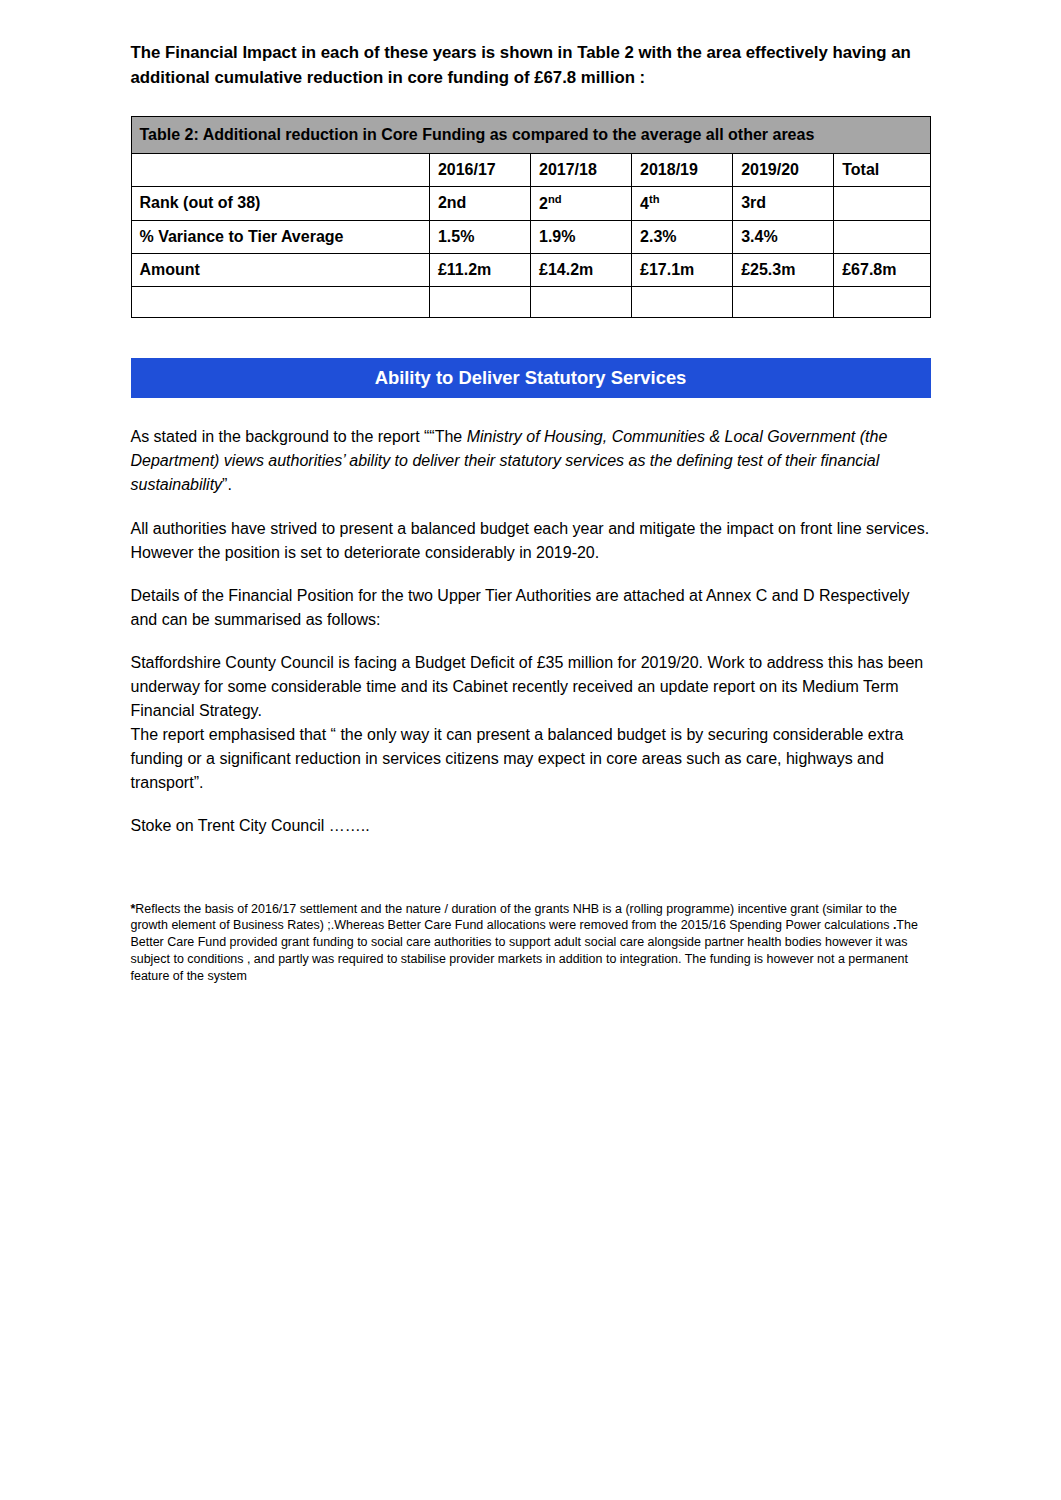The Financial Impact in each of these years is shown in Table 2 with the area effectively having an additional cumulative reduction in core funding of £67.8 million :
Table 2: Additional reduction in Core Funding as compared to the average all other areas
| | 2016/17 | 2017/18 | 2018/19 | 2019/20 | Total |
| --- | --- | --- | --- | --- | --- |
| Rank (out of 38) | 2nd | 2 nd | 4 th | 3rd | |
| % Variance to Tier Average | 1.5% | 1.9% | 2.3% | 3.4% | |
| Amount | £11.2m | £14.2m | £17.1m | £25.3m | £67.8m |
Ability to Deliver Statutory Services
As stated in the background to the report ““The Ministry of Housing, Communities & Local Government (the Department) views authorities’ ability to deliver their statutory services as the defining test of their financial sustainability”.
All authorities have strived to present a balanced budget each year and mitigate the impact on front line services. However the position is set to deteriorate considerably in 2019-20.
Details of the Financial Position for the two Upper Tier Authorities are attached at Annex C and D Respectively and can be summarised as follows:
Staffordshire County Council is facing a Budget Deficit of £35 million for 2019/20. Work to address this has been underway for some considerable time and its Cabinet recently received an update report on its Medium Term Financial Strategy.
The report emphasised that “ the only way it can present a balanced budget is by securing considerable extra funding or a significant reduction in services citizens may expect in core areas such as care, highways and transport”.
Stoke on Trent City Council ……..
*Reflects the basis of 2016/17 settlement and the nature / duration of the grants NHB is a (rolling programme) incentive grant (similar to the growth element of Business Rates) ;.Whereas Better Care Fund allocations were removed from the 2015/16 Spending Power calculations . The Better Care Fund provided grant funding to social care authorities to support adult social care alongside partner health bodies however it was subject to conditions , and partly was required to stabilise provider markets in addition to integration. The funding is however not a permanent feature of the system